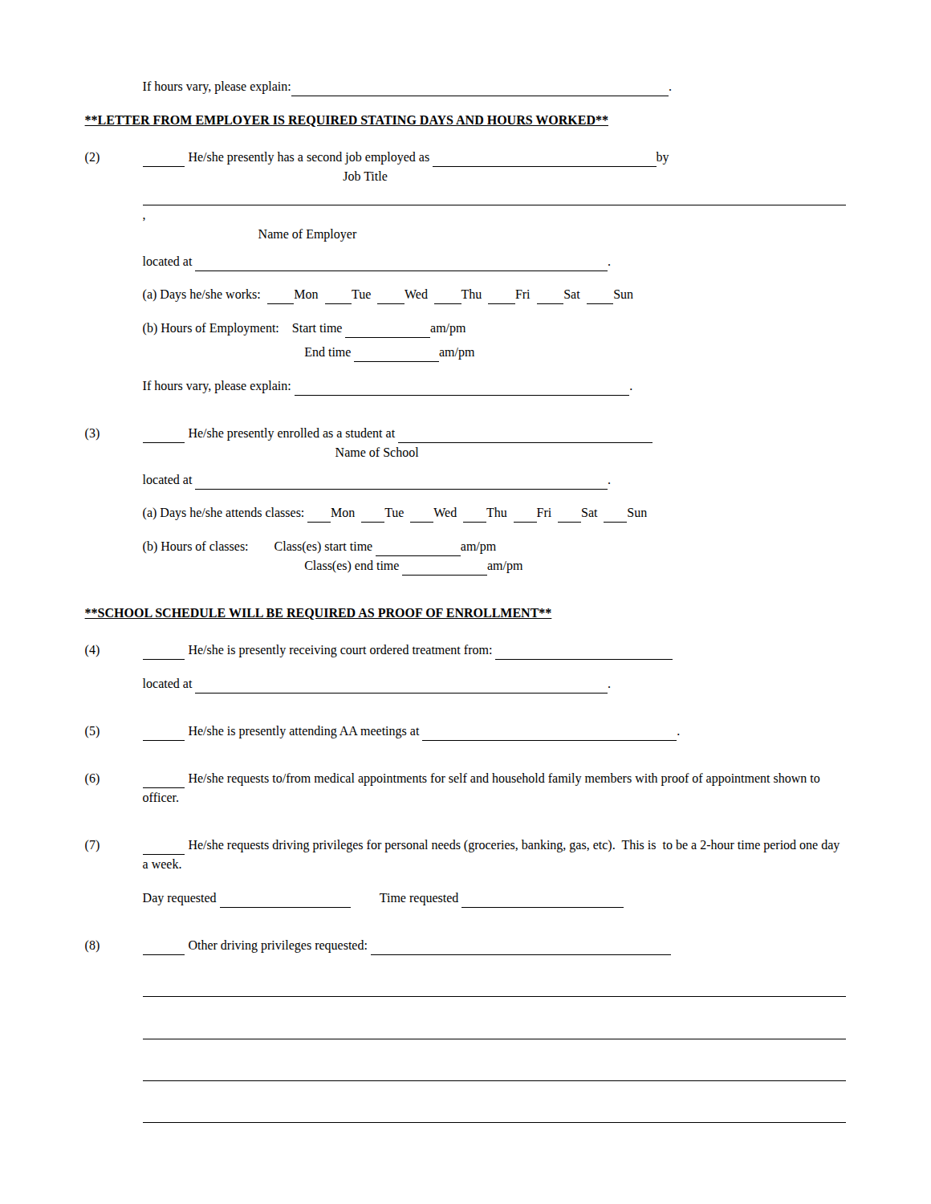If hours vary, please explain: .
**LETTER FROM EMPLOYER IS REQUIRED STATING DAYS AND HOURS WORKED**
(2)
He/she presently has a second job employed as by
Job Title
,
Name of Employer
located at .
(a) Days he/she works: Mon Tue Wed Thu Fri Sat Sun
(b) Hours of Employment: Start time am/pm
End time am/pm
If hours vary, please explain: .
(3)
He/she presently enrolled as a student at
Name of School
located at .
(a) Days he/she attends classes: Mon Tue Wed Thu Fri Sat Sun
(b) Hours of classes: Class(es) start time am/pm
Class(es) end time am/pm
**SCHOOL SCHEDULE WILL BE REQUIRED AS PROOF OF ENROLLMENT**
(4)
He/she is presently receiving court ordered treatment from:
located at .
(5)
He/she is presently attending AA meetings at .
(6)
He/she requests to/from medical appointments for self and household family members with proof of appointment shown to officer.
(7)
He/she requests driving privileges for personal needs (groceries, banking, gas, etc). This is to be a 2-hour time period one day a week.
Day requested Time requested
(8)
Other driving privileges requested: